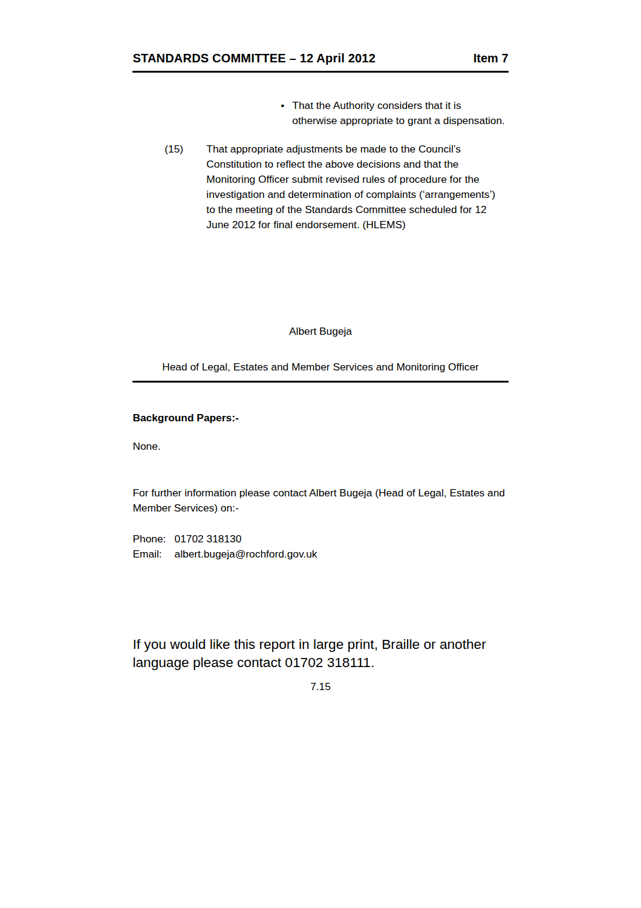STANDARDS COMMITTEE – 12 April 2012
Item 7
That the Authority considers that it is otherwise appropriate to grant a dispensation.
(15)
That appropriate adjustments be made to the Council’s Constitution to reflect the above decisions and that the Monitoring Officer submit revised rules of procedure for the investigation and determination of complaints (‘arrangements’) to the meeting of the Standards Committee scheduled for 12 June 2012 for final endorsement. (HLEMS)
Albert Bugeja
Head of Legal, Estates and Member Services and Monitoring Officer
Background Papers:-
None.
For further information please contact Albert Bugeja (Head of Legal, Estates and Member Services) on:-
| Phone: | 01702 318130 |
| Email: | albert.bugeja@rochford.gov.uk |
If you would like this report in large print, Braille or another language please contact 01702 318111.
7.15